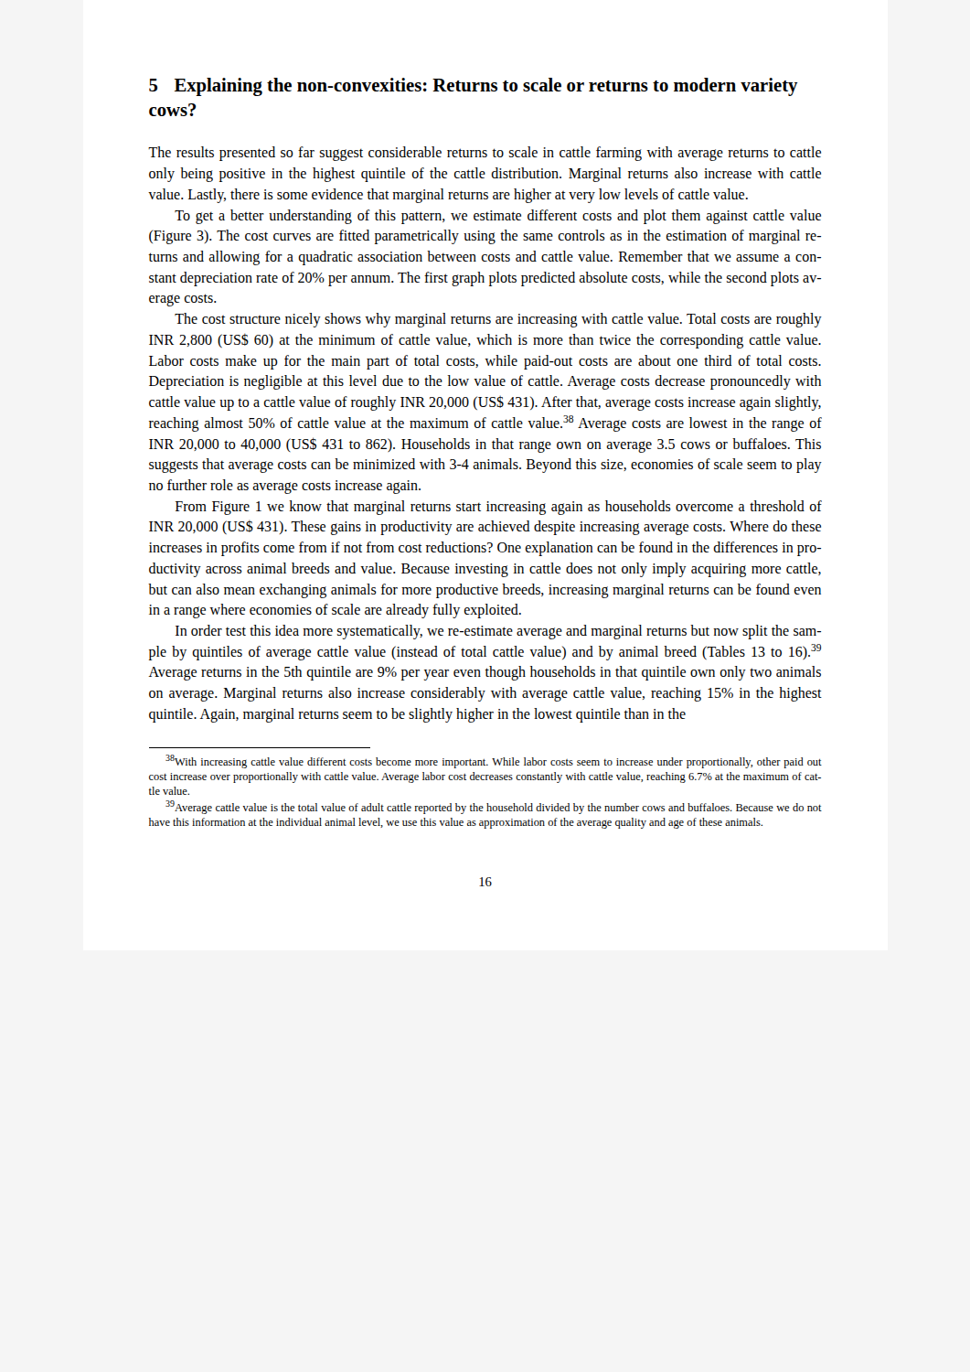5 Explaining the non-convexities: Returns to scale or returns to modern variety cows?
The results presented so far suggest considerable returns to scale in cattle farming with average returns to cattle only being positive in the highest quintile of the cattle distribution. Marginal returns also increase with cattle value. Lastly, there is some evidence that marginal returns are higher at very low levels of cattle value.
To get a better understanding of this pattern, we estimate different costs and plot them against cattle value (Figure 3). The cost curves are fitted parametrically using the same controls as in the estimation of marginal returns and allowing for a quadratic association between costs and cattle value. Remember that we assume a constant depreciation rate of 20% per annum. The first graph plots predicted absolute costs, while the second plots average costs.
The cost structure nicely shows why marginal returns are increasing with cattle value. Total costs are roughly INR 2,800 (US$ 60) at the minimum of cattle value, which is more than twice the corresponding cattle value. Labor costs make up for the main part of total costs, while paid-out costs are about one third of total costs. Depreciation is negligible at this level due to the low value of cattle. Average costs decrease pronouncedly with cattle value up to a cattle value of roughly INR 20,000 (US$ 431). After that, average costs increase again slightly, reaching almost 50% of cattle value at the maximum of cattle value.38 Average costs are lowest in the range of INR 20,000 to 40,000 (US$ 431 to 862). Households in that range own on average 3.5 cows or buffaloes. This suggests that average costs can be minimized with 3-4 animals. Beyond this size, economies of scale seem to play no further role as average costs increase again.
From Figure 1 we know that marginal returns start increasing again as households overcome a threshold of INR 20,000 (US$ 431). These gains in productivity are achieved despite increasing average costs. Where do these increases in profits come from if not from cost reductions? One explanation can be found in the differences in productivity across animal breeds and value. Because investing in cattle does not only imply acquiring more cattle, but can also mean exchanging animals for more productive breeds, increasing marginal returns can be found even in a range where economies of scale are already fully exploited.
In order test this idea more systematically, we re-estimate average and marginal returns but now split the sample by quintiles of average cattle value (instead of total cattle value) and by animal breed (Tables 13 to 16).39 Average returns in the 5th quintile are 9% per year even though households in that quintile own only two animals on average. Marginal returns also increase considerably with average cattle value, reaching 15% in the highest quintile. Again, marginal returns seem to be slightly higher in the lowest quintile than in the
38With increasing cattle value different costs become more important. While labor costs seem to increase under proportionally, other paid out cost increase over proportionally with cattle value. Average labor cost decreases constantly with cattle value, reaching 6.7% at the maximum of cattle value.
39Average cattle value is the total value of adult cattle reported by the household divided by the number cows and buffaloes. Because we do not have this information at the individual animal level, we use this value as approximation of the average quality and age of these animals.
16